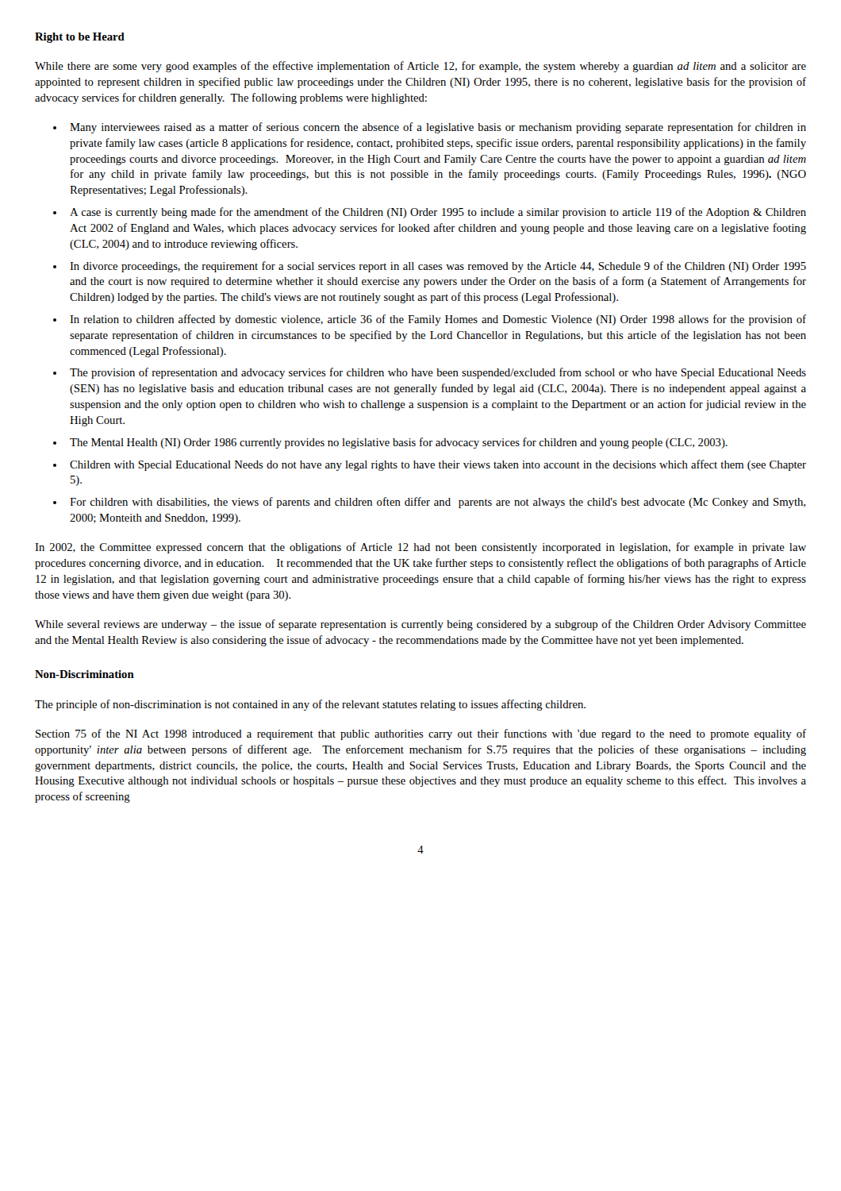Right to be Heard
While there are some very good examples of the effective implementation of Article 12, for example, the system whereby a guardian ad litem and a solicitor are appointed to represent children in specified public law proceedings under the Children (NI) Order 1995, there is no coherent, legislative basis for the provision of advocacy services for children generally. The following problems were highlighted:
Many interviewees raised as a matter of serious concern the absence of a legislative basis or mechanism providing separate representation for children in private family law cases (article 8 applications for residence, contact, prohibited steps, specific issue orders, parental responsibility applications) in the family proceedings courts and divorce proceedings. Moreover, in the High Court and Family Care Centre the courts have the power to appoint a guardian ad litem for any child in private family law proceedings, but this is not possible in the family proceedings courts. (Family Proceedings Rules, 1996). (NGO Representatives; Legal Professionals).
A case is currently being made for the amendment of the Children (NI) Order 1995 to include a similar provision to article 119 of the Adoption & Children Act 2002 of England and Wales, which places advocacy services for looked after children and young people and those leaving care on a legislative footing (CLC, 2004) and to introduce reviewing officers.
In divorce proceedings, the requirement for a social services report in all cases was removed by the Article 44, Schedule 9 of the Children (NI) Order 1995 and the court is now required to determine whether it should exercise any powers under the Order on the basis of a form (a Statement of Arrangements for Children) lodged by the parties. The child's views are not routinely sought as part of this process (Legal Professional).
In relation to children affected by domestic violence, article 36 of the Family Homes and Domestic Violence (NI) Order 1998 allows for the provision of separate representation of children in circumstances to be specified by the Lord Chancellor in Regulations, but this article of the legislation has not been commenced (Legal Professional).
The provision of representation and advocacy services for children who have been suspended/excluded from school or who have Special Educational Needs (SEN) has no legislative basis and education tribunal cases are not generally funded by legal aid (CLC, 2004a). There is no independent appeal against a suspension and the only option open to children who wish to challenge a suspension is a complaint to the Department or an action for judicial review in the High Court.
The Mental Health (NI) Order 1986 currently provides no legislative basis for advocacy services for children and young people (CLC, 2003).
Children with Special Educational Needs do not have any legal rights to have their views taken into account in the decisions which affect them (see Chapter 5).
For children with disabilities, the views of parents and children often differ and parents are not always the child's best advocate (Mc Conkey and Smyth, 2000; Monteith and Sneddon, 1999).
In 2002, the Committee expressed concern that the obligations of Article 12 had not been consistently incorporated in legislation, for example in private law procedures concerning divorce, and in education. It recommended that the UK take further steps to consistently reflect the obligations of both paragraphs of Article 12 in legislation, and that legislation governing court and administrative proceedings ensure that a child capable of forming his/her views has the right to express those views and have them given due weight (para 30).
While several reviews are underway – the issue of separate representation is currently being considered by a subgroup of the Children Order Advisory Committee and the Mental Health Review is also considering the issue of advocacy - the recommendations made by the Committee have not yet been implemented.
Non-Discrimination
The principle of non-discrimination is not contained in any of the relevant statutes relating to issues affecting children.
Section 75 of the NI Act 1998 introduced a requirement that public authorities carry out their functions with 'due regard to the need to promote equality of opportunity' inter alia between persons of different age. The enforcement mechanism for S.75 requires that the policies of these organisations – including government departments, district councils, the police, the courts, Health and Social Services Trusts, Education and Library Boards, the Sports Council and the Housing Executive although not individual schools or hospitals – pursue these objectives and they must produce an equality scheme to this effect. This involves a process of screening
4